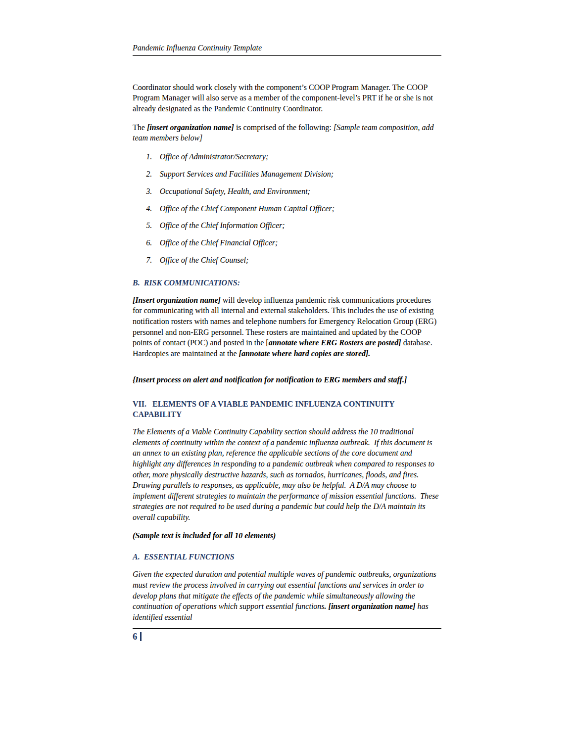Pandemic Influenza Continuity Template
Coordinator should work closely with the component’s COOP Program Manager. The COOP Program Manager will also serve as a member of the component-level’s PRT if he or she is not already designated as the Pandemic Continuity Coordinator.
The [insert organization name] is comprised of the following: [Sample team composition, add team members below]
Office of Administrator/Secretary;
Support Services and Facilities Management Division;
Occupational Safety, Health, and Environment;
Office of the Chief Component Human Capital Officer;
Office of the Chief Information Officer;
Office of the Chief Financial Officer;
Office of the Chief Counsel;
B. RISK COMMUNICATIONS:
[Insert organization name] will develop influenza pandemic risk communications procedures for communicating with all internal and external stakeholders. This includes the use of existing notification rosters with names and telephone numbers for Emergency Relocation Group (ERG) personnel and non-ERG personnel. These rosters are maintained and updated by the COOP points of contact (POC) and posted in the [annotate where ERG Rosters are posted] database. Hardcopies are maintained at the [annotate where hard copies are stored].
{Insert process on alert and notification for notification to ERG members and staff.]
VII. ELEMENTS OF A VIABLE PANDEMIC INFLUENZA CONTINUITY CAPABILITY
The Elements of a Viable Continuity Capability section should address the 10 traditional elements of continuity within the context of a pandemic influenza outbreak. If this document is an annex to an existing plan, reference the applicable sections of the core document and highlight any differences in responding to a pandemic outbreak when compared to responses to other, more physically destructive hazards, such as tornados, hurricanes, floods, and fires. Drawing parallels to responses, as applicable, may also be helpful. A D/A may choose to implement different strategies to maintain the performance of mission essential functions. These strategies are not required to be used during a pandemic but could help the D/A maintain its overall capability.
(Sample text is included for all 10 elements)
A. ESSENTIAL FUNCTIONS
Given the expected duration and potential multiple waves of pandemic outbreaks, organizations must review the process involved in carrying out essential functions and services in order to develop plans that mitigate the effects of the pandemic while simultaneously allowing the continuation of operations which support essential functions. [insert organization name] has identified essential
6